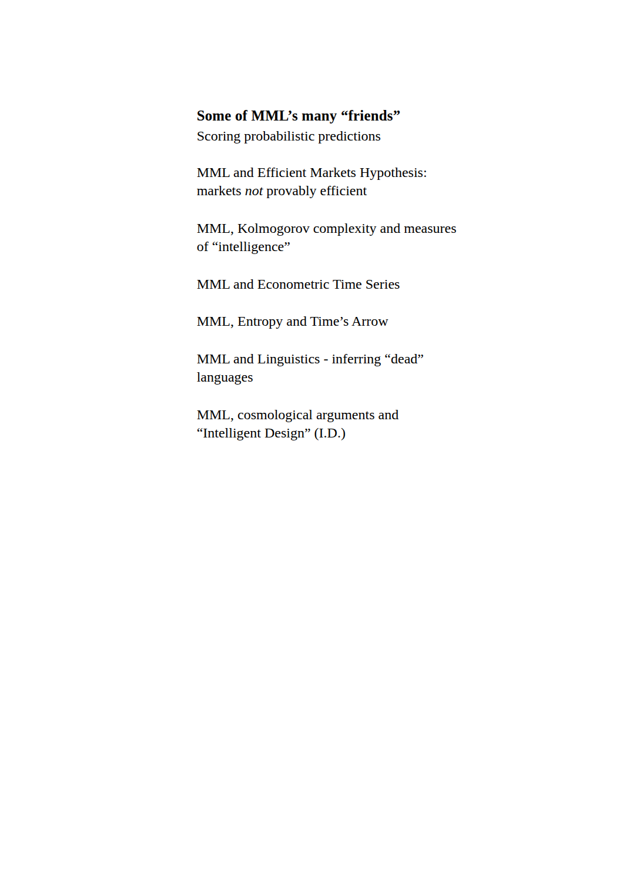Some of MML’s many “friends”
Scoring probabilistic predictions
MML and Efficient Markets Hypothesis: markets not provably efficient
MML, Kolmogorov complexity and measures of “intelligence”
MML and Econometric Time Series
MML, Entropy and Time’s Arrow
MML and Linguistics - inferring “dead” languages
MML, cosmological arguments and “Intelligent Design” (I.D.)